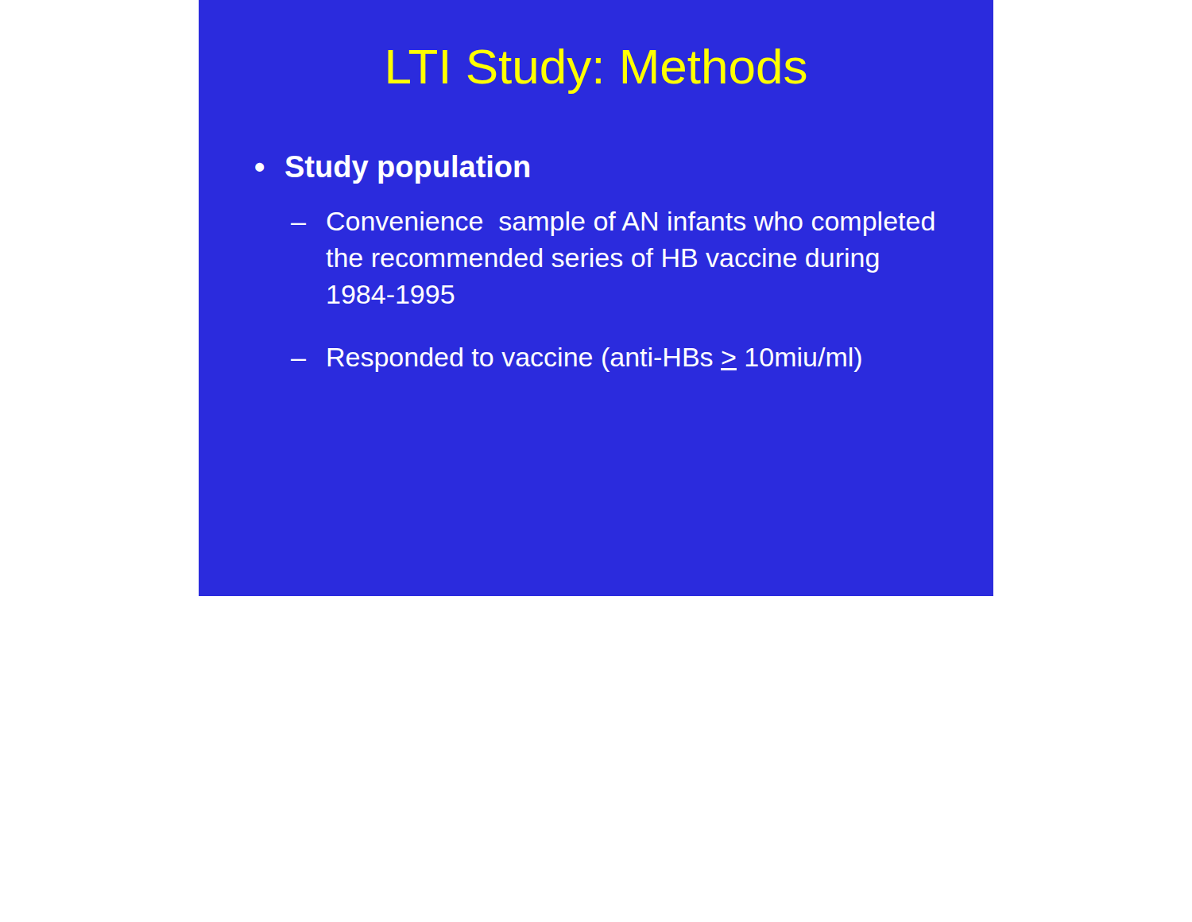LTI Study: Methods
Study population
Convenience sample of AN infants who completed the recommended series of HB vaccine during 1984-1995
Responded to vaccine (anti-HBs > 10miu/ml)